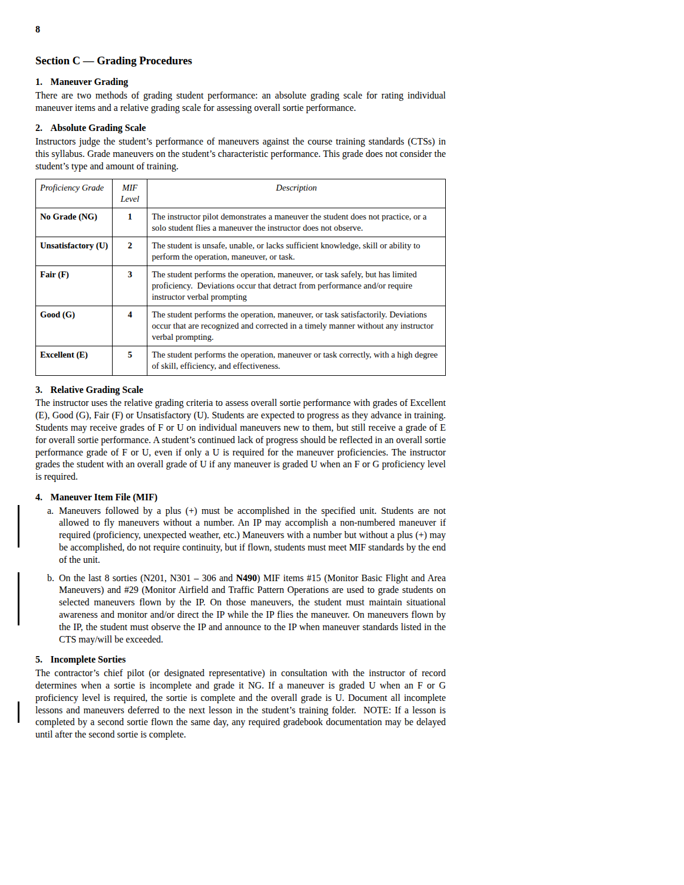8
Section C — Grading Procedures
1. Maneuver Grading
There are two methods of grading student performance: an absolute grading scale for rating individual maneuver items and a relative grading scale for assessing overall sortie performance.
2. Absolute Grading Scale
Instructors judge the student’s performance of maneuvers against the course training standards (CTSs) in this syllabus. Grade maneuvers on the student’s characteristic performance. This grade does not consider the student’s type and amount of training.
| Proficiency Grade | MIF Level | Description |
| --- | --- | --- |
| No Grade (NG) | 1 | The instructor pilot demonstrates a maneuver the student does not practice, or a solo student flies a maneuver the instructor does not observe. |
| Unsatisfactory (U) | 2 | The student is unsafe, unable, or lacks sufficient knowledge, skill or ability to perform the operation, maneuver, or task. |
| Fair (F) | 3 | The student performs the operation, maneuver, or task safely, but has limited proficiency. Deviations occur that detract from performance and/or require instructor verbal prompting |
| Good (G) | 4 | The student performs the operation, maneuver, or task satisfactorily. Deviations occur that are recognized and corrected in a timely manner without any instructor verbal prompting. |
| Excellent (E) | 5 | The student performs the operation, maneuver or task correctly, with a high degree of skill, efficiency, and effectiveness. |
3. Relative Grading Scale
The instructor uses the relative grading criteria to assess overall sortie performance with grades of Excellent (E), Good (G), Fair (F) or Unsatisfactory (U). Students are expected to progress as they advance in training. Students may receive grades of F or U on individual maneuvers new to them, but still receive a grade of E for overall sortie performance. A student’s continued lack of progress should be reflected in an overall sortie performance grade of F or U, even if only a U is required for the maneuver proficiencies. The instructor grades the student with an overall grade of U if any maneuver is graded U when an F or G proficiency level is required.
4. Maneuver Item File (MIF)
a. Maneuvers followed by a plus (+) must be accomplished in the specified unit. Students are not allowed to fly maneuvers without a number. An IP may accomplish a non-numbered maneuver if required (proficiency, unexpected weather, etc.) Maneuvers with a number but without a plus (+) may be accomplished, do not require continuity, but if flown, students must meet MIF standards by the end of the unit.
b. On the last 8 sorties (N201, N301 – 306 and N490) MIF items #15 (Monitor Basic Flight and Area Maneuvers) and #29 (Monitor Airfield and Traffic Pattern Operations are used to grade students on selected maneuvers flown by the IP. On those maneuvers, the student must maintain situational awareness and monitor and/or direct the IP while the IP flies the maneuver. On maneuvers flown by the IP, the student must observe the IP and announce to the IP when maneuver standards listed in the CTS may/will be exceeded.
5. Incomplete Sorties
The contractor’s chief pilot (or designated representative) in consultation with the instructor of record determines when a sortie is incomplete and grade it NG. If a maneuver is graded U when an F or G proficiency level is required, the sortie is complete and the overall grade is U. Document all incomplete lessons and maneuvers deferred to the next lesson in the student’s training folder. NOTE: If a lesson is completed by a second sortie flown the same day, any required gradebook documentation may be delayed until after the second sortie is complete.